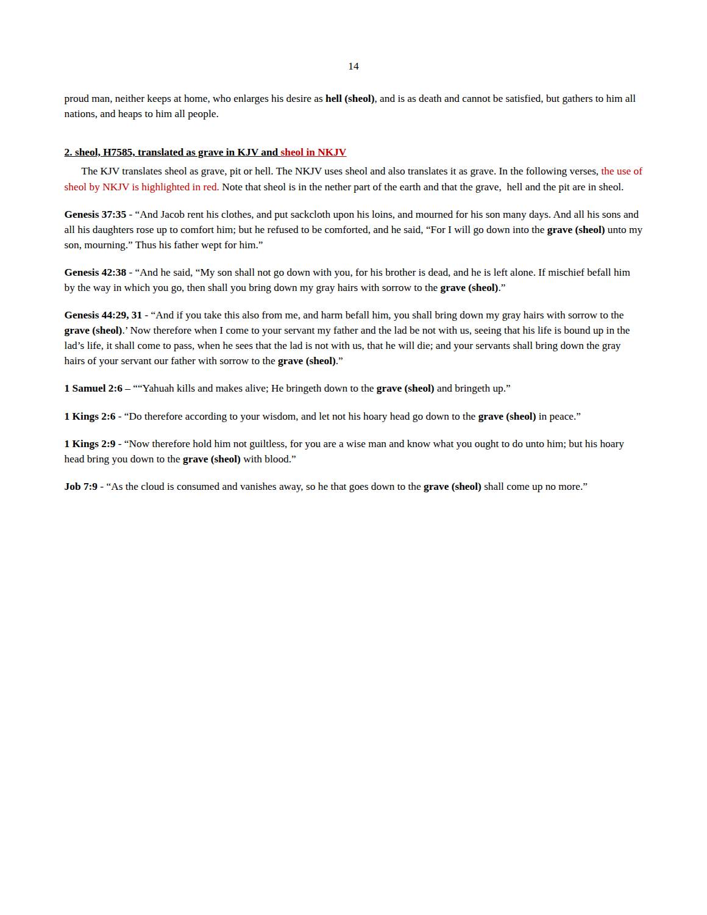14
proud man, neither keeps at home, who enlarges his desire as hell (sheol), and is as death and cannot be satisfied, but gathers to him all nations, and heaps to him all people.
2. sheol, H7585, translated as grave in KJV and sheol in NKJV
The KJV translates sheol as grave, pit or hell. The NKJV uses sheol and also translates it as grave. In the following verses, the use of sheol by NKJV is highlighted in red. Note that sheol is in the nether part of the earth and that the grave, hell and the pit are in sheol.
Genesis 37:35 - “And Jacob rent his clothes, and put sackcloth upon his loins, and mourned for his son many days. And all his sons and all his daughters rose up to comfort him; but he refused to be comforted, and he said, “For I will go down into the grave (sheol) unto my son, mourning.” Thus his father wept for him.”
Genesis 42:38 - “And he said, “My son shall not go down with you, for his brother is dead, and he is left alone. If mischief befall him by the way in which you go, then shall you bring down my gray hairs with sorrow to the grave (sheol).”
Genesis 44:29, 31 - “And if you take this also from me, and harm befall him, you shall bring down my gray hairs with sorrow to the grave (sheol).’ Now therefore when I come to your servant my father and the lad be not with us, seeing that his life is bound up in the lad’s life, it shall come to pass, when he sees that the lad is not with us, that he will die; and your servants shall bring down the gray hairs of your servant our father with sorrow to the grave (sheol).”
1 Samuel 2:6 – ““Yahuah kills and makes alive; He bringeth down to the grave (sheol) and bringeth up.”
1 Kings 2:6 - “Do therefore according to your wisdom, and let not his hoary head go down to the grave (sheol) in peace.”
1 Kings 2:9 - “Now therefore hold him not guiltless, for you are a wise man and know what you ought to do unto him; but his hoary head bring you down to the grave (sheol) with blood.”
Job 7:9 - “As the cloud is consumed and vanishes away, so he that goes down to the grave (sheol) shall come up no more.”